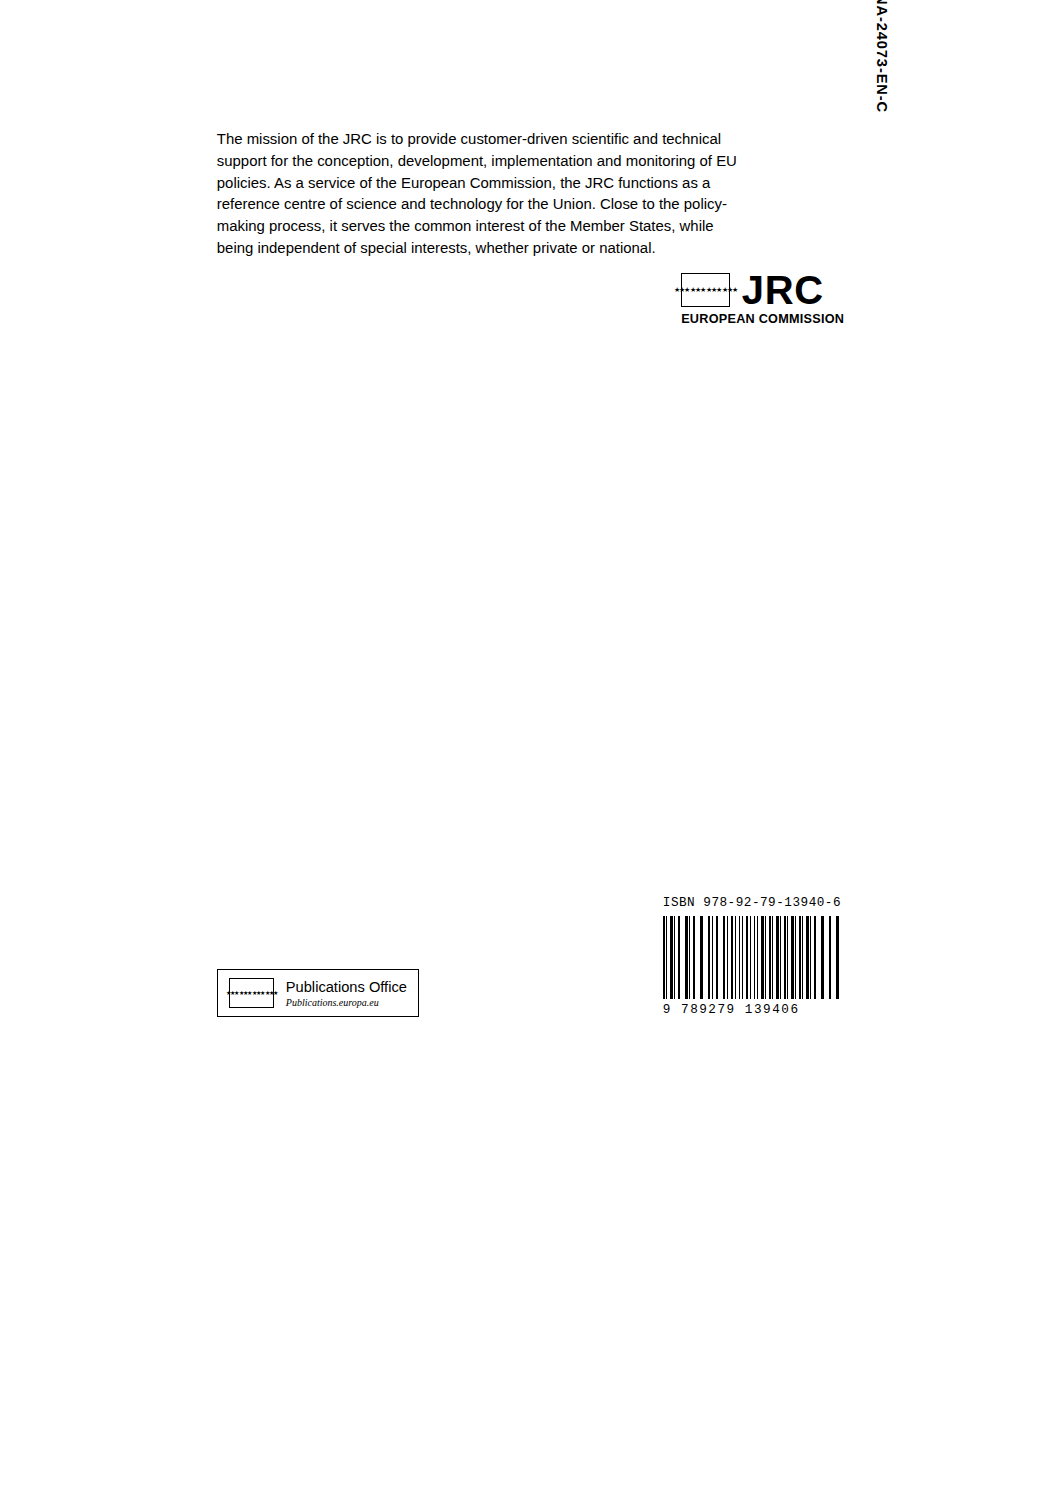The mission of the JRC is to provide customer-driven scientific and technical support for the conception, development, implementation and monitoring of EU policies. As a service of the European Commission, the JRC functions as a reference centre of science and technology for the Union. Close to the policy-making process, it serves the common interest of the Member States, while being independent of special interests, whether private or national.
LD-NA-24073-EN-C
★★★★★★★★★★★★
JRC
EUROPEAN COMMISSION
ISBN 978-92-79-13940-6
9 789279 139406
★★★★★★★★★★★★
Publications Office
Publications.europa.eu